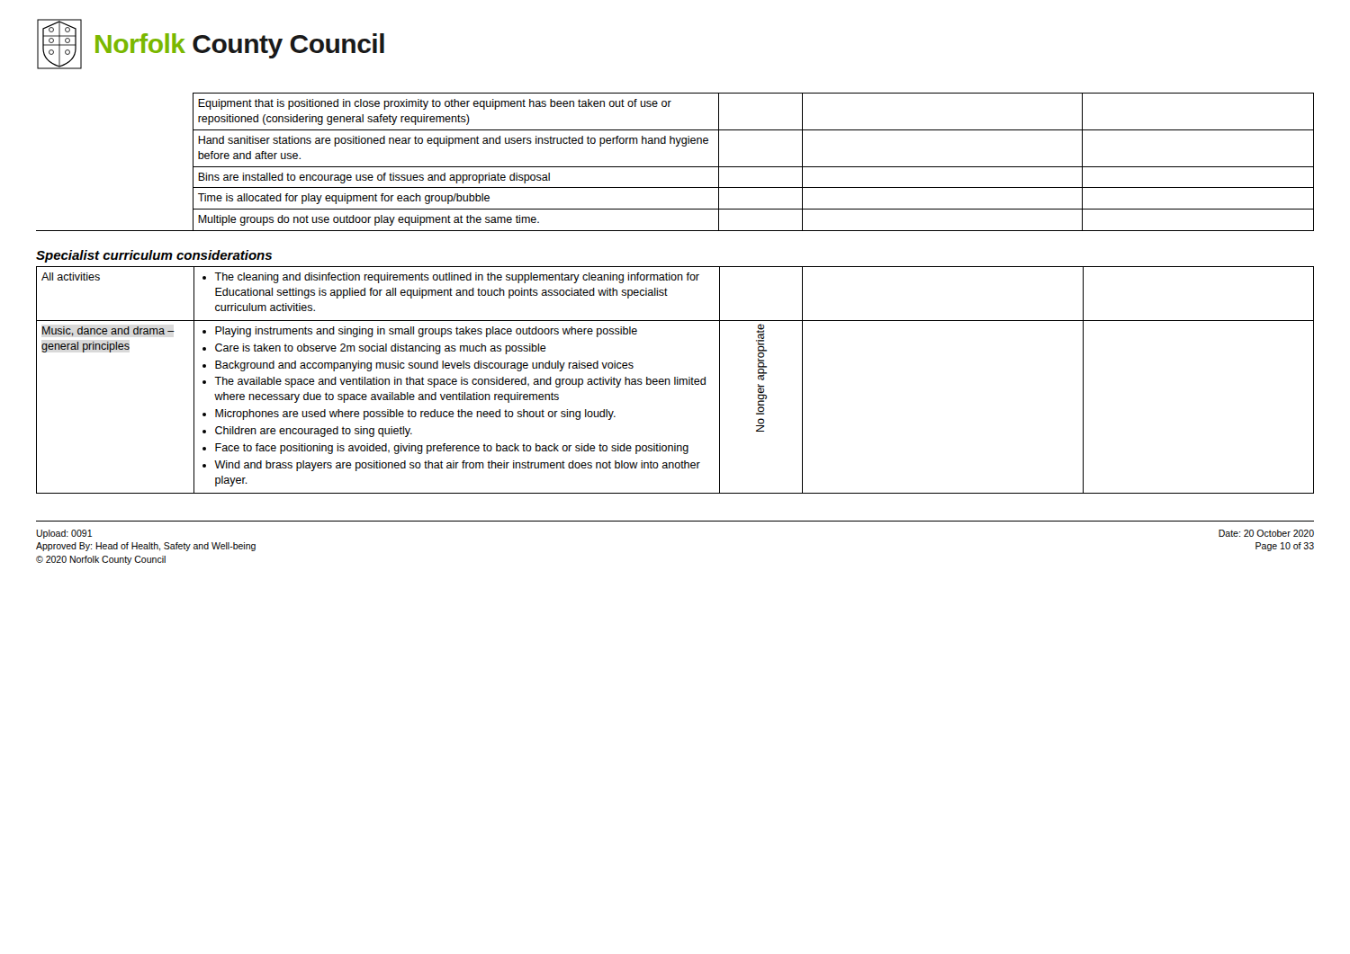Norfolk County Council
| | Equipment that is positioned in close proximity to other equipment has been taken out of use or repositioned (considering general safety requirements) | | | |
| | Hand sanitiser stations are positioned near to equipment and users instructed to perform hand hygiene before and after use. | | | |
| | Bins are installed to encourage use of tissues and appropriate disposal | | | |
| | Time is allocated for play equipment for each group/bubble | | | |
| | Multiple groups do not use outdoor play equipment at the same time. | | | |
Specialist curriculum considerations
| All activities | The cleaning and disinfection requirements outlined in the supplementary cleaning information for Educational settings is applied for all equipment and touch points associated with specialist curriculum activities. | | | |
| Music, dance and drama – general principles | Playing instruments and singing in small groups takes place outdoors where possible Care is taken to observe 2m social distancing as much as possible Background and accompanying music sound levels discourage unduly raised voices The available space and ventilation in that space is considered, and group activity has been limited where necessary due to space available and ventilation requirements Microphones are used where possible to reduce the need to shout or sing loudly. Children are encouraged to sing quietly. Face to face positioning is avoided, giving preference to back to back or side to side positioning Wind and brass players are positioned so that air from their instrument does not blow into another player. | No longer appropriate | | |
Upload: 0091
Approved By: Head of Health, Safety and Well-being
© 2020 Norfolk County Council
Date: 20 October 2020
Page 10 of 33